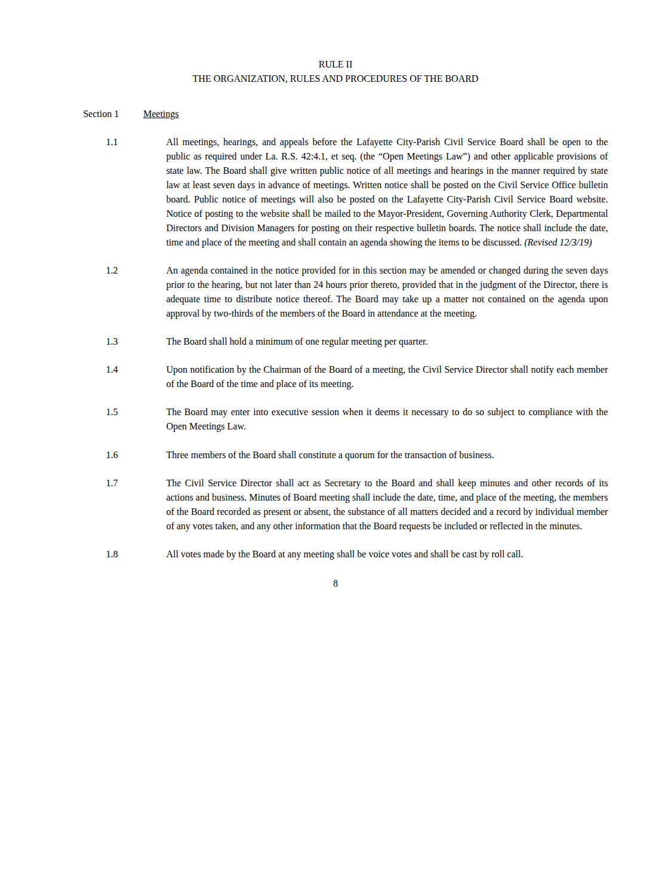RULE II
THE ORGANIZATION, RULES AND PROCEDURES OF THE BOARD
Section 1 Meetings
1.1 All meetings, hearings, and appeals before the Lafayette City-Parish Civil Service Board shall be open to the public as required under La. R.S. 42:4.1, et seq. (the “Open Meetings Law”) and other applicable provisions of state law. The Board shall give written public notice of all meetings and hearings in the manner required by state law at least seven days in advance of meetings. Written notice shall be posted on the Civil Service Office bulletin board. Public notice of meetings will also be posted on the Lafayette City-Parish Civil Service Board website. Notice of posting to the website shall be mailed to the Mayor-President, Governing Authority Clerk, Departmental Directors and Division Managers for posting on their respective bulletin boards. The notice shall include the date, time and place of the meeting and shall contain an agenda showing the items to be discussed. (Revised 12/3/19)
1.2 An agenda contained in the notice provided for in this section may be amended or changed during the seven days prior to the hearing, but not later than 24 hours prior thereto, provided that in the judgment of the Director, there is adequate time to distribute notice thereof. The Board may take up a matter not contained on the agenda upon approval by two-thirds of the members of the Board in attendance at the meeting.
1.3 The Board shall hold a minimum of one regular meeting per quarter.
1.4 Upon notification by the Chairman of the Board of a meeting, the Civil Service Director shall notify each member of the Board of the time and place of its meeting.
1.5 The Board may enter into executive session when it deems it necessary to do so subject to compliance with the Open Meetings Law.
1.6 Three members of the Board shall constitute a quorum for the transaction of business.
1.7 The Civil Service Director shall act as Secretary to the Board and shall keep minutes and other records of its actions and business. Minutes of Board meeting shall include the date, time, and place of the meeting, the members of the Board recorded as present or absent, the substance of all matters decided and a record by individual member of any votes taken, and any other information that the Board requests be included or reflected in the minutes.
1.8 All votes made by the Board at any meeting shall be voice votes and shall be cast by roll call.
8